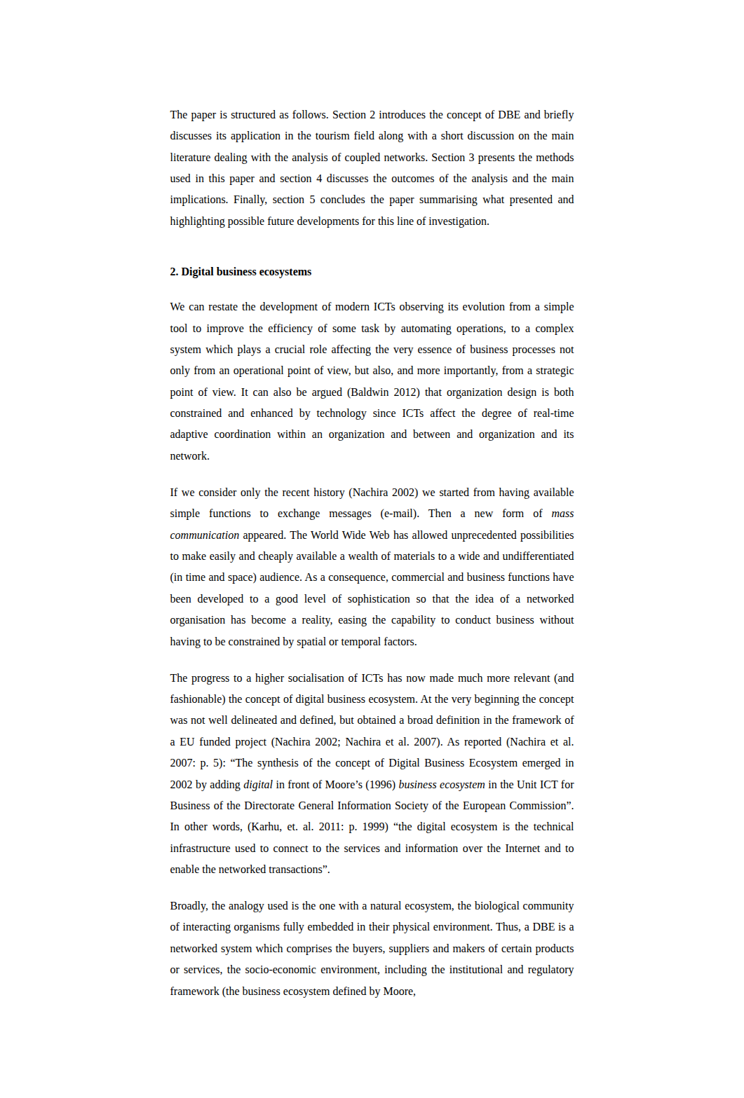The paper is structured as follows. Section 2 introduces the concept of DBE and briefly discusses its application in the tourism field along with a short discussion on the main literature dealing with the analysis of coupled networks. Section 3 presents the methods used in this paper and section 4 discusses the outcomes of the analysis and the main implications. Finally, section 5 concludes the paper summarising what presented and highlighting possible future developments for this line of investigation.
2. Digital business ecosystems
We can restate the development of modern ICTs observing its evolution from a simple tool to improve the efficiency of some task by automating operations, to a complex system which plays a crucial role affecting the very essence of business processes not only from an operational point of view, but also, and more importantly, from a strategic point of view. It can also be argued (Baldwin 2012) that organization design is both constrained and enhanced by technology since ICTs affect the degree of real-time adaptive coordination within an organization and between and organization and its network.
If we consider only the recent history (Nachira 2002) we started from having available simple functions to exchange messages (e-mail). Then a new form of mass communication appeared. The World Wide Web has allowed unprecedented possibilities to make easily and cheaply available a wealth of materials to a wide and undifferentiated (in time and space) audience. As a consequence, commercial and business functions have been developed to a good level of sophistication so that the idea of a networked organisation has become a reality, easing the capability to conduct business without having to be constrained by spatial or temporal factors.
The progress to a higher socialisation of ICTs has now made much more relevant (and fashionable) the concept of digital business ecosystem. At the very beginning the concept was not well delineated and defined, but obtained a broad definition in the framework of a EU funded project (Nachira 2002; Nachira et al. 2007). As reported (Nachira et al. 2007: p. 5): “The synthesis of the concept of Digital Business Ecosystem emerged in 2002 by adding digital in front of Moore’s (1996) business ecosystem in the Unit ICT for Business of the Directorate General Information Society of the European Commission”. In other words, (Karhu, et. al. 2011: p. 1999) “the digital ecosystem is the technical infrastructure used to connect to the services and information over the Internet and to enable the networked transactions”.
Broadly, the analogy used is the one with a natural ecosystem, the biological community of interacting organisms fully embedded in their physical environment. Thus, a DBE is a networked system which comprises the buyers, suppliers and makers of certain products or services, the socio-economic environment, including the institutional and regulatory framework (the business ecosystem defined by Moore,